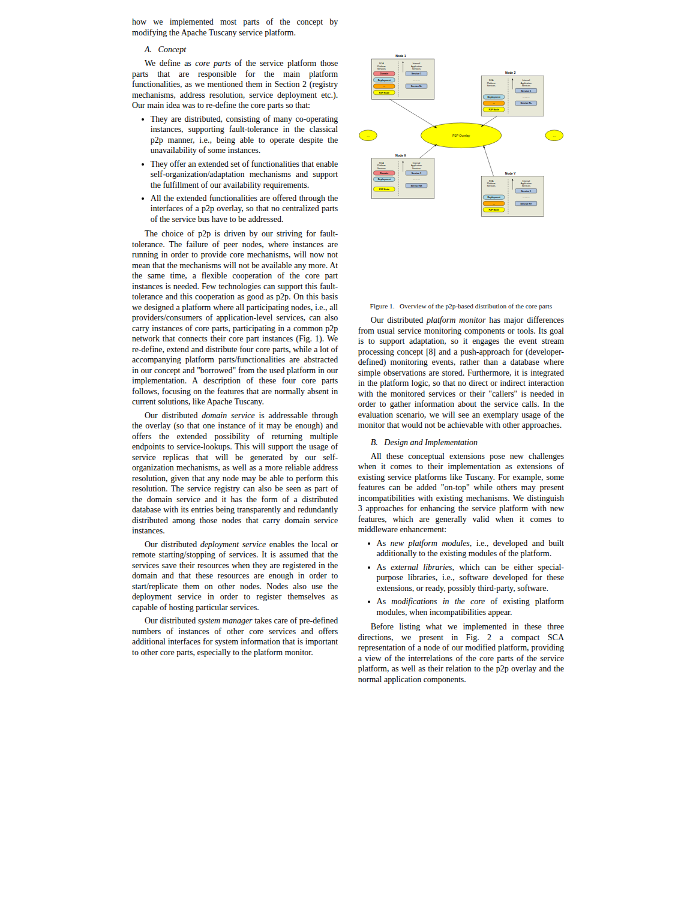how we implemented most parts of the concept by modifying the Apache Tuscany service platform.
A. Concept
We define as core parts of the service platform those parts that are responsible for the main platform functionalities, as we mentioned them in Section 2 (registry mechanisms, address resolution, service deployment etc.). Our main idea was to re-define the core parts so that:
They are distributed, consisting of many co-operating instances, supporting fault-tolerance in the classical p2p manner, i.e., being able to operate despite the unavailability of some instances.
They offer an extended set of functionalities that enable self-organization/adaptation mechanisms and support the fulfillment of our availability requirements.
All the extended functionalities are offered through the interfaces of a p2p overlay, so that no centralized parts of the service bus have to be addressed.
The choice of p2p is driven by our striving for fault-tolerance. The failure of peer nodes, where instances are running in order to provide core mechanisms, will now not mean that the mechanisms will not be available any more. At the same time, a flexible cooperation of the core part instances is needed. Few technologies can support this fault-tolerance and this cooperation as good as p2p. On this basis we designed a platform where all participating nodes, i.e., all providers/consumers of application-level services, can also carry instances of core parts, participating in a common p2p network that connects their core part instances (Fig. 1). We re-define, extend and distribute four core parts, while a lot of accompanying platform parts/functionalities are abstracted in our concept and "borrowed" from the used platform in our implementation. A description of these four core parts follows, focusing on the features that are normally absent in current solutions, like Apache Tuscany.
Our distributed domain service is addressable through the overlay (so that one instance of it may be enough) and offers the extended possibility of returning multiple endpoints to service-lookups. This will support the usage of service replicas that will be generated by our self-organization mechanisms, as well as a more reliable address resolution, given that any node may be able to perform this resolution. The service registry can also be seen as part of the domain service and it has the form of a distributed database with its entries being transparently and redundantly distributed among those nodes that carry domain service instances.
Our distributed deployment service enables the local or remote starting/stopping of services. It is assumed that the services save their resources when they are registered in the domain and that these resources are enough in order to start/replicate them on other nodes. Nodes also use the deployment service in order to register themselves as capable of hosting particular services.
Our distributed system manager takes care of pre-defined numbers of instances of other core services and offers additional interfaces for system information that is important to other core parts, especially to the platform monitor.
Node 1 SOA Platform Services Internal Application Services Domain Deployment ... P2P Node Service 1 ... ... ... Service N₁ Node 2 SOA Platform Services Internal Application Services Deployment ... P2P Node Service 1 ... ... ... Service N₂ P2P Overlay ... ... Node X SOA Platform Services Internal Application Services Domain Deployment P2P Node Service 1 ... ... ... Service NX Node Y SOA Platform Services Internal Application Services Deployment ... P2P Node Service 1 ... ... ... Service NY
Figure 1. Overview of the p2p-based distribution of the core parts
Our distributed platform monitor has major differences from usual service monitoring components or tools. Its goal is to support adaptation, so it engages the event stream processing concept [8] and a push-approach for (developer-defined) monitoring events, rather than a database where simple observations are stored. Furthermore, it is integrated in the platform logic, so that no direct or indirect interaction with the monitored services or their "callers" is needed in order to gather information about the service calls. In the evaluation scenario, we will see an exemplary usage of the monitor that would not be achievable with other approaches.
B. Design and Implementation
All these conceptual extensions pose new challenges when it comes to their implementation as extensions of existing service platforms like Tuscany. For example, some features can be added "on-top" while others may present incompatibilities with existing mechanisms. We distinguish 3 approaches for enhancing the service platform with new features, which are generally valid when it comes to middleware enhancement:
As new platform modules, i.e., developed and built additionally to the existing modules of the platform.
As external libraries, which can be either special-purpose libraries, i.e., software developed for these extensions, or ready, possibly third-party, software.
As modifications in the core of existing platform modules, when incompatibilities appear.
Before listing what we implemented in these three directions, we present in Fig. 2 a compact SCA representation of a node of our modified platform, providing a view of the interrelations of the core parts of the service platform, as well as their relation to the p2p overlay and the normal application components.